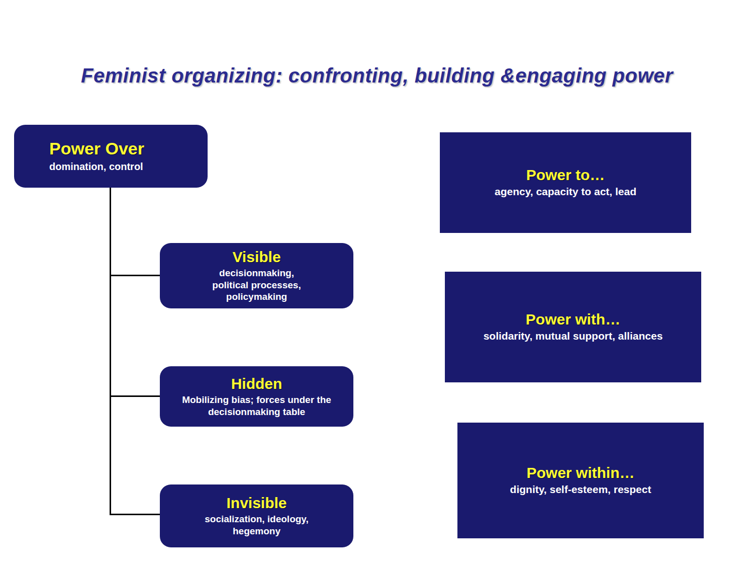Feminist organizing: confronting, building &engaging power
Power Over
domination, control
Visible
decisionmaking,
political processes,
policymaking
Hidden
Mobilizing bias; forces under the decisionmaking table
Invisible
socialization, ideology,
hegemony
Power to…
agency, capacity to act, lead
Power with…
solidarity, mutual support, alliances
Power within…
dignity, self-esteem, respect